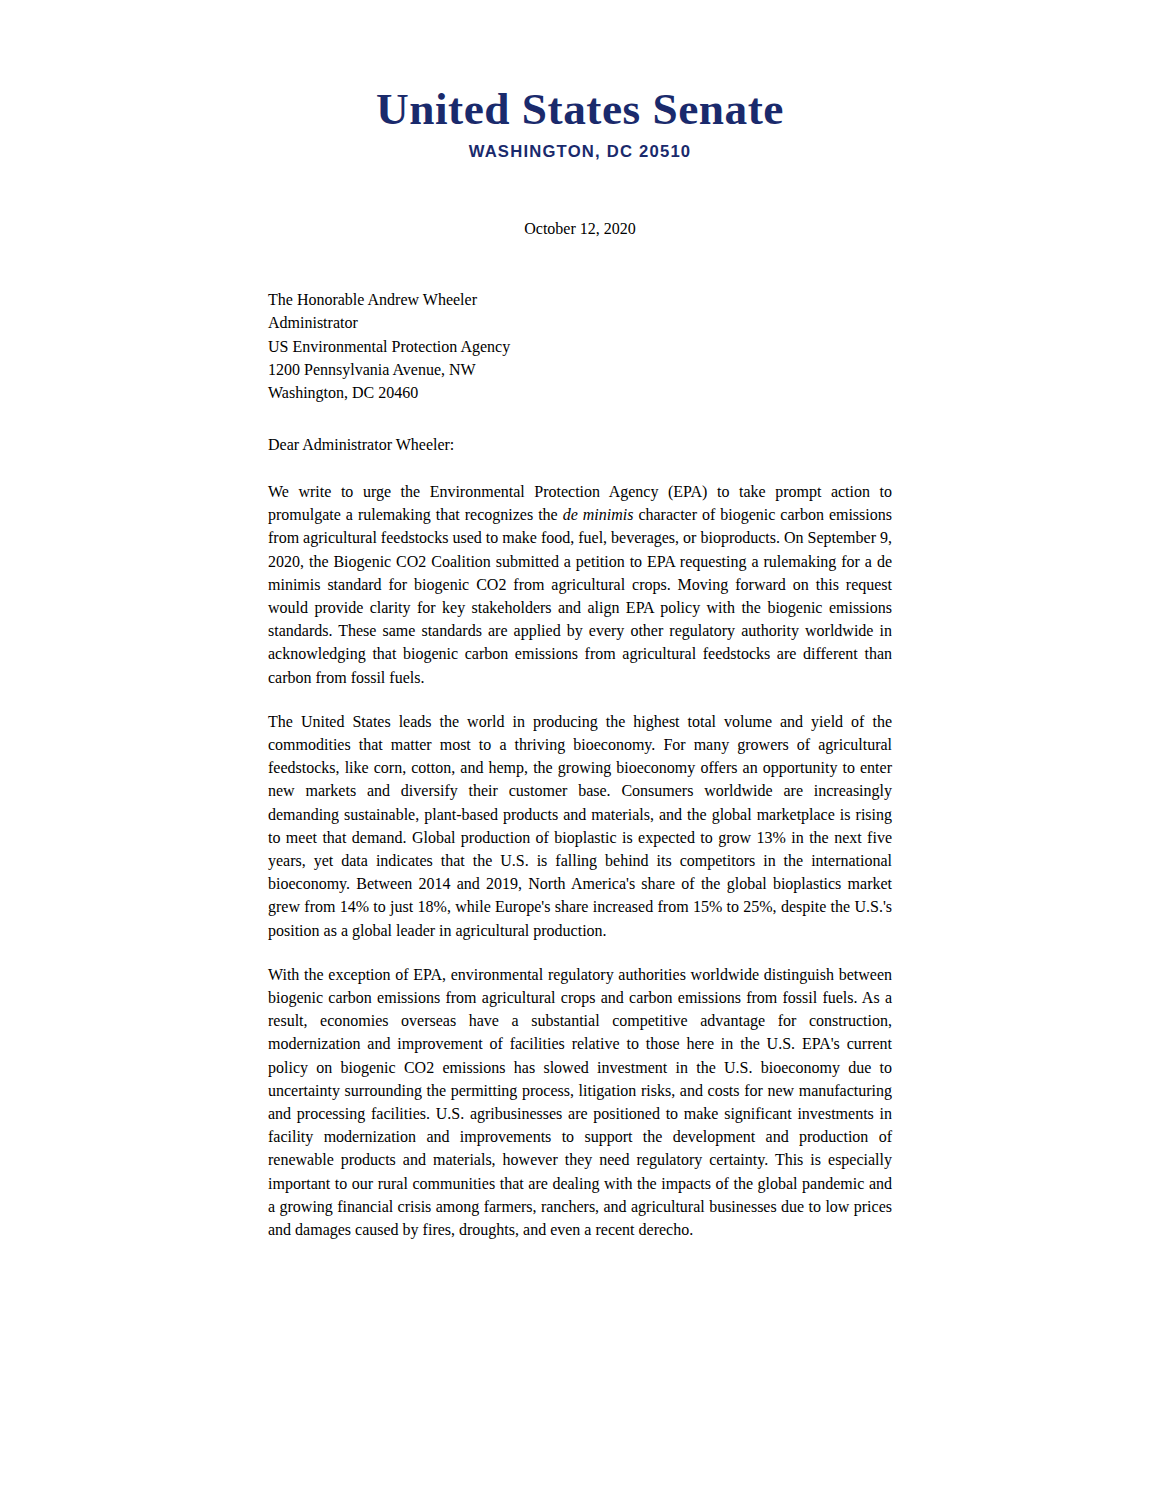United States Senate
WASHINGTON, DC 20510
October 12, 2020
The Honorable Andrew Wheeler
Administrator
US Environmental Protection Agency
1200 Pennsylvania Avenue, NW
Washington, DC 20460
Dear Administrator Wheeler:
We write to urge the Environmental Protection Agency (EPA) to take prompt action to promulgate a rulemaking that recognizes the de minimis character of biogenic carbon emissions from agricultural feedstocks used to make food, fuel, beverages, or bioproducts. On September 9, 2020, the Biogenic CO2 Coalition submitted a petition to EPA requesting a rulemaking for a de minimis standard for biogenic CO2 from agricultural crops. Moving forward on this request would provide clarity for key stakeholders and align EPA policy with the biogenic emissions standards. These same standards are applied by every other regulatory authority worldwide in acknowledging that biogenic carbon emissions from agricultural feedstocks are different than carbon from fossil fuels.
The United States leads the world in producing the highest total volume and yield of the commodities that matter most to a thriving bioeconomy. For many growers of agricultural feedstocks, like corn, cotton, and hemp, the growing bioeconomy offers an opportunity to enter new markets and diversify their customer base. Consumers worldwide are increasingly demanding sustainable, plant-based products and materials, and the global marketplace is rising to meet that demand. Global production of bioplastic is expected to grow 13% in the next five years, yet data indicates that the U.S. is falling behind its competitors in the international bioeconomy. Between 2014 and 2019, North America's share of the global bioplastics market grew from 14% to just 18%, while Europe's share increased from 15% to 25%, despite the U.S.'s position as a global leader in agricultural production.
With the exception of EPA, environmental regulatory authorities worldwide distinguish between biogenic carbon emissions from agricultural crops and carbon emissions from fossil fuels. As a result, economies overseas have a substantial competitive advantage for construction, modernization and improvement of facilities relative to those here in the U.S. EPA's current policy on biogenic CO2 emissions has slowed investment in the U.S. bioeconomy due to uncertainty surrounding the permitting process, litigation risks, and costs for new manufacturing and processing facilities. U.S. agribusinesses are positioned to make significant investments in facility modernization and improvements to support the development and production of renewable products and materials, however they need regulatory certainty. This is especially important to our rural communities that are dealing with the impacts of the global pandemic and a growing financial crisis among farmers, ranchers, and agricultural businesses due to low prices and damages caused by fires, droughts, and even a recent derecho.